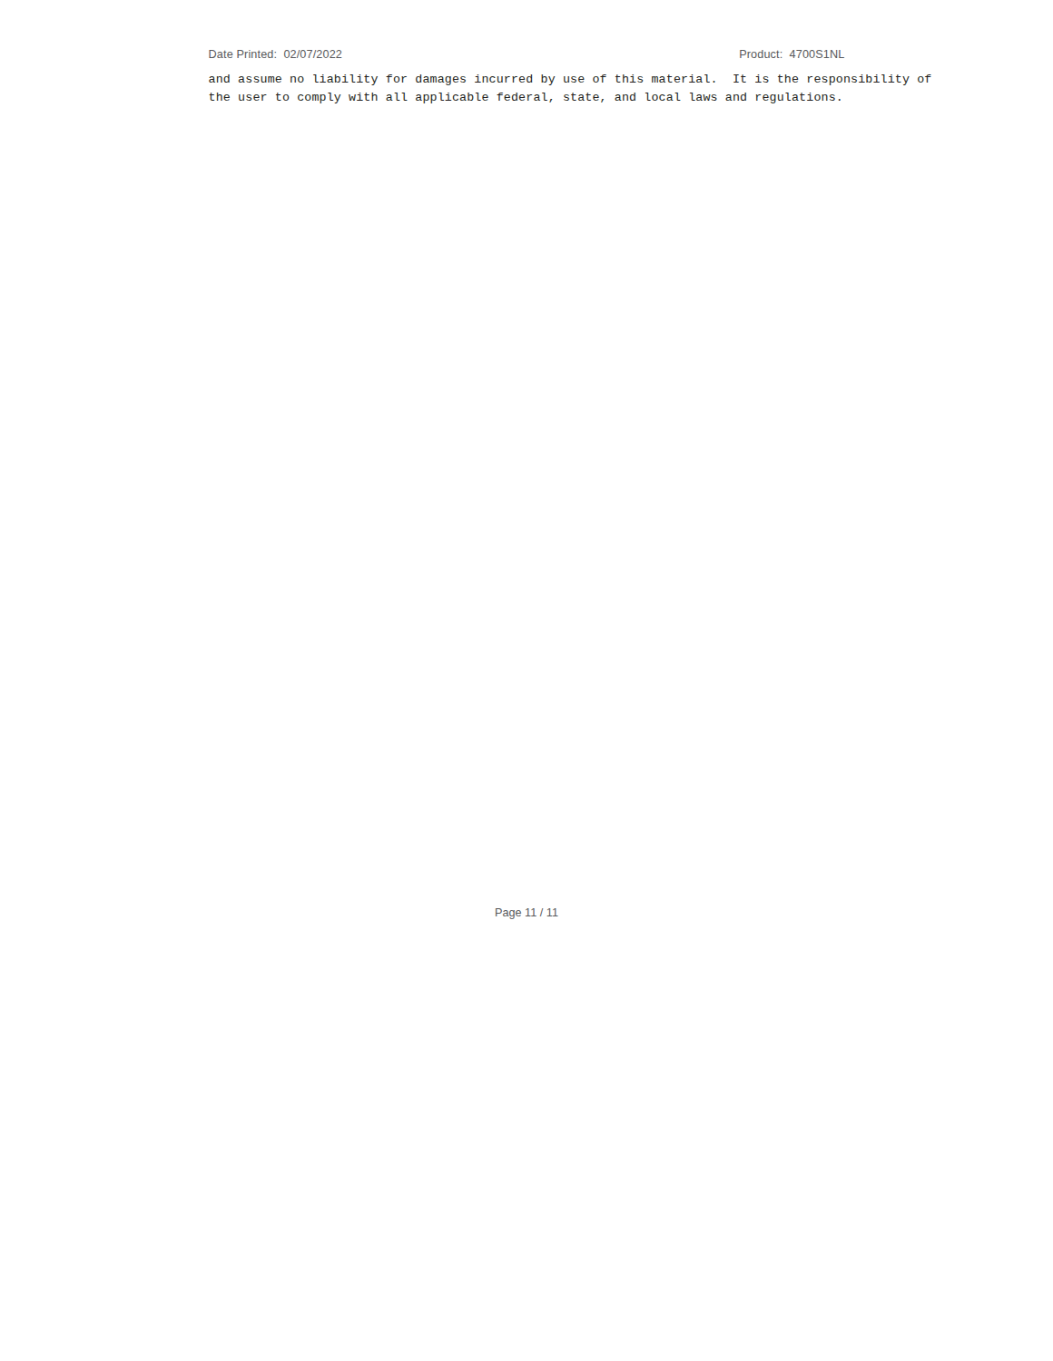Date Printed: 02/07/2022 Product: 4700S1NL
and assume no liability for damages incurred by use of this material. It is the responsibility of the user to comply with all applicable federal, state, and local laws and regulations.
Page 11 / 11